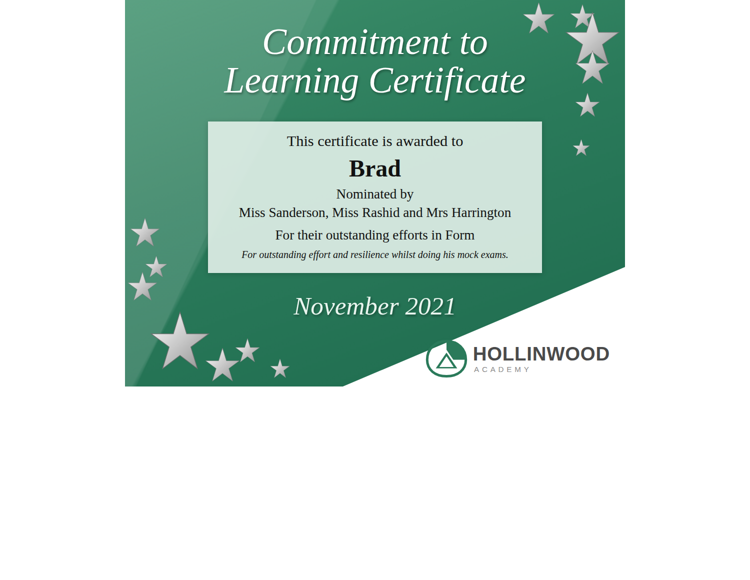Commitment to Learning Certificate
This certificate is awarded to
Brad
Nominated by
Miss Sanderson, Miss Rashid and Mrs Harrington
For their outstanding efforts in Form
For outstanding effort and resilience whilst doing his mock exams.
November 2021
HOLLINWOOD ACADEMY